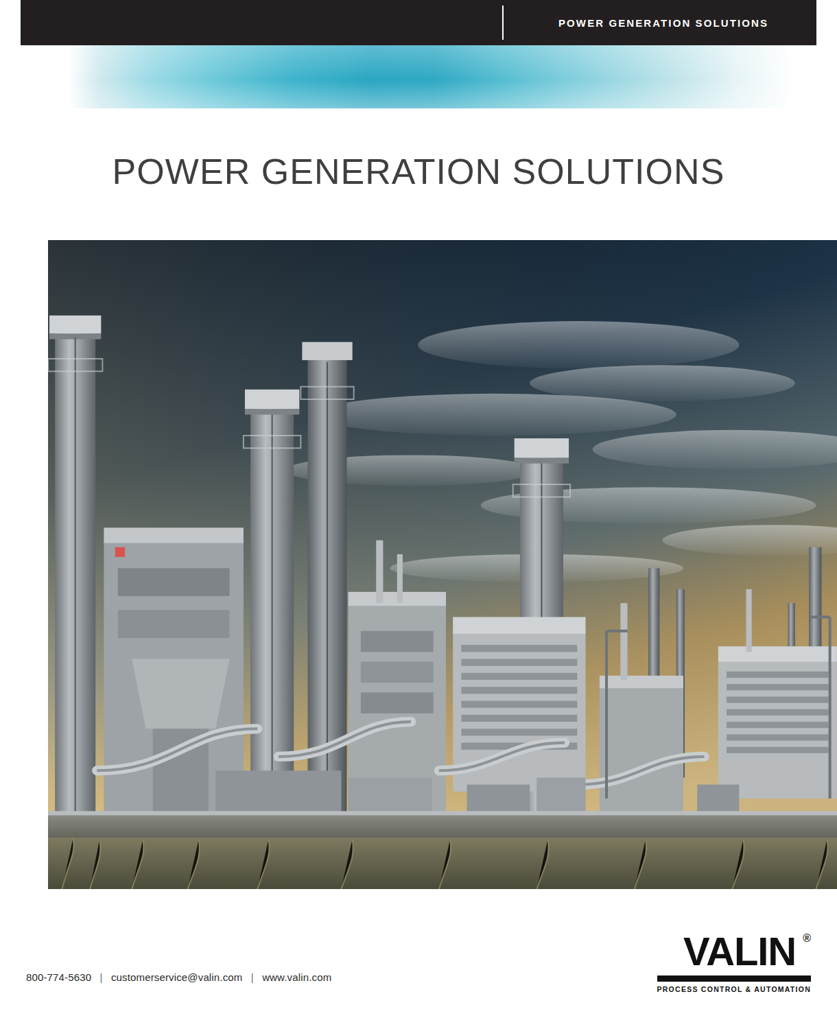Power Generation Solutions
Power Generation Solutions
800-774-5630 | customerservice@valin.com | www.valin.com
VALIN ®
PROCESS CONTROL & AUTOMATION